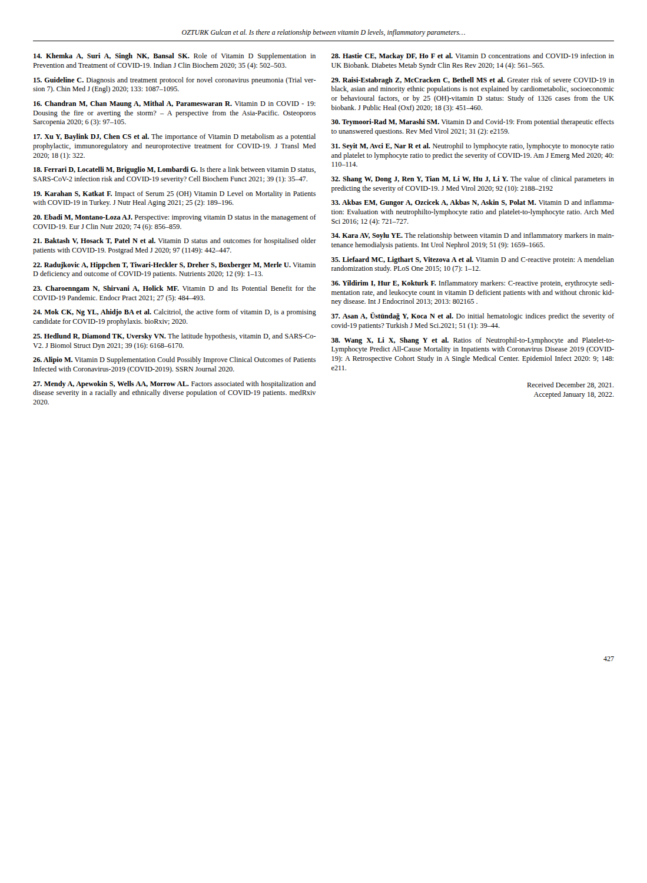OZTURK Gulcan et al. Is there a relationship between vitamin D levels, inflammatory parameters…
14. Khemka A, Suri A, Singh NK, Bansal SK. Role of Vitamin D Supplementation in Prevention and Treatment of COVID-19. Indian J Clin Biochem 2020; 35 (4): 502–503.
15. Guideline C. Diagnosis and treatment protocol for novel coronavirus pneumonia (Trial version 7). Chin Med J (Engl) 2020; 133: 1087–1095.
16. Chandran M, Chan Maung A, Mithal A, Parameswaran R. Vitamin D in COVID - 19: Dousing the fire or averting the storm? – A perspective from the Asia-Pacific. Osteoporos Sarcopenia 2020; 6 (3): 97–105.
17. Xu Y, Baylink DJ, Chen CS et al. The importance of Vitamin D metabolism as a potential prophylactic, immunoregulatory and neuroprotective treatment for COVID-19. J Transl Med 2020; 18 (1): 322.
18. Ferrari D, Locatelli M, Briguglio M, Lombardi G. Is there a link between vitamin D status, SARS-CoV-2 infection risk and COVID-19 severity? Cell Biochem Funct 2021; 39 (1): 35–47.
19. Karahan S, Katkat F. Impact of Serum 25 (OH) Vitamin D Level on Mortality in Patients with COVID-19 in Turkey. J Nutr Heal Aging 2021; 25 (2): 189–196.
20. Ebadi M, Montano-Loza AJ. Perspective: improving vitamin D status in the management of COVID-19. Eur J Clin Nutr 2020; 74 (6): 856–859.
21. Baktash V, Hosack T, Patel N et al. Vitamin D status and outcomes for hospitalised older patients with COVID-19. Postgrad Med J 2020; 97 (1149): 442–447.
22. Radujkovic A, Hippchen T, Tiwari-Heckler S, Dreher S, Boxberger M, Merle U. Vitamin D deficiency and outcome of COVID-19 patients. Nutrients 2020; 12 (9): 1–13.
23. Charoenngam N, Shirvani A, Holick MF. Vitamin D and Its Potential Benefit for the COVID-19 Pandemic. Endocr Pract 2021; 27 (5): 484–493.
24. Mok CK, Ng YL, Ahidjo BA et al. Calcitriol, the active form of vitamin D, is a promising candidate for COVID-19 prophylaxis. bioRxiv; 2020.
25. Hedlund R, Diamond TK, Uversky VN. The latitude hypothesis, vitamin D, and SARS-Co-V2. J Biomol Struct Dyn 2021; 39 (16): 6168–6170.
26. Alipio M. Vitamin D Supplementation Could Possibly Improve Clinical Outcomes of Patients Infected with Coronavirus-2019 (COVID-2019). SSRN Journal 2020.
27. Mendy A, Apewokin S, Wells AA, Morrow AL. Factors associated with hospitalization and disease severity in a racially and ethnically diverse population of COVID-19 patients. medRxiv 2020.
28. Hastie CE, Mackay DF, Ho F et al. Vitamin D concentrations and COVID-19 infection in UK Biobank. Diabetes Metab Syndr Clin Res Rev 2020; 14 (4): 561–565.
29. Raisi-Estabragh Z, McCracken C, Bethell MS et al. Greater risk of severe COVID-19 in black, asian and minority ethnic populations is not explained by cardiometabolic, socioeconomic or behavioural factors, or by 25 (OH)-vitamin D status: Study of 1326 cases from the UK biobank. J Public Heal (Oxf) 2020; 18 (3): 451–460.
30. Teymoori-Rad M, Marashi SM. Vitamin D and Covid-19: From potential therapeutic effects to unanswered questions. Rev Med Virol 2021; 31 (2): e2159.
31. Seyit M, Avci E, Nar R et al. Neutrophil to lymphocyte ratio, lymphocyte to monocyte ratio and platelet to lymphocyte ratio to predict the severity of COVID-19. Am J Emerg Med 2020; 40: 110–114.
32. Shang W, Dong J, Ren Y, Tian M, Li W, Hu J, Li Y. The value of clinical parameters in predicting the severity of COVID-19. J Med Virol 2020; 92 (10): 2188–2192
33. Akbas EM, Gungor A, Ozcicek A, Akbas N, Askin S, Polat M. Vitamin D and inflammation: Evaluation with neutrophilto-lymphocyte ratio and platelet-to-lymphocyte ratio. Arch Med Sci 2016; 12 (4): 721–727.
34. Kara AV, Soylu YE. The relationship between vitamin D and inflammatory markers in maintenance hemodialysis patients. Int Urol Nephrol 2019; 51 (9): 1659–1665.
35. Liefaard MC, Ligthart S, Vitezova A et al. Vitamin D and C-reactive protein: A mendelian randomization study. PLoS One 2015; 10 (7): 1–12.
36. Yildirim I, Hur E, Kokturk F. Inflammatory markers: C-reactive protein, erythrocyte sedimentation rate, and leukocyte count in vitamin D deficient patients with and without chronic kidney disease. Int J Endocrinol 2013; 2013: 802165 .
37. Asan A, Üstündağ Y, Koca N et al. Do initial hematologic indices predict the severity of covid-19 patients? Turkish J Med Sci.2021; 51 (1): 39–44.
38. Wang X, Li X, Shang Y et al. Ratios of Neutrophil-to-Lymphocyte and Platelet-to-Lymphocyte Predict All-Cause Mortality in Inpatients with Coronavirus Disease 2019 (COVID-19): A Retrospective Cohort Study in A Single Medical Center. Epidemiol Infect 2020: 9; 148: e211.
Received December 28, 2021.
Accepted January 18, 2022.
427